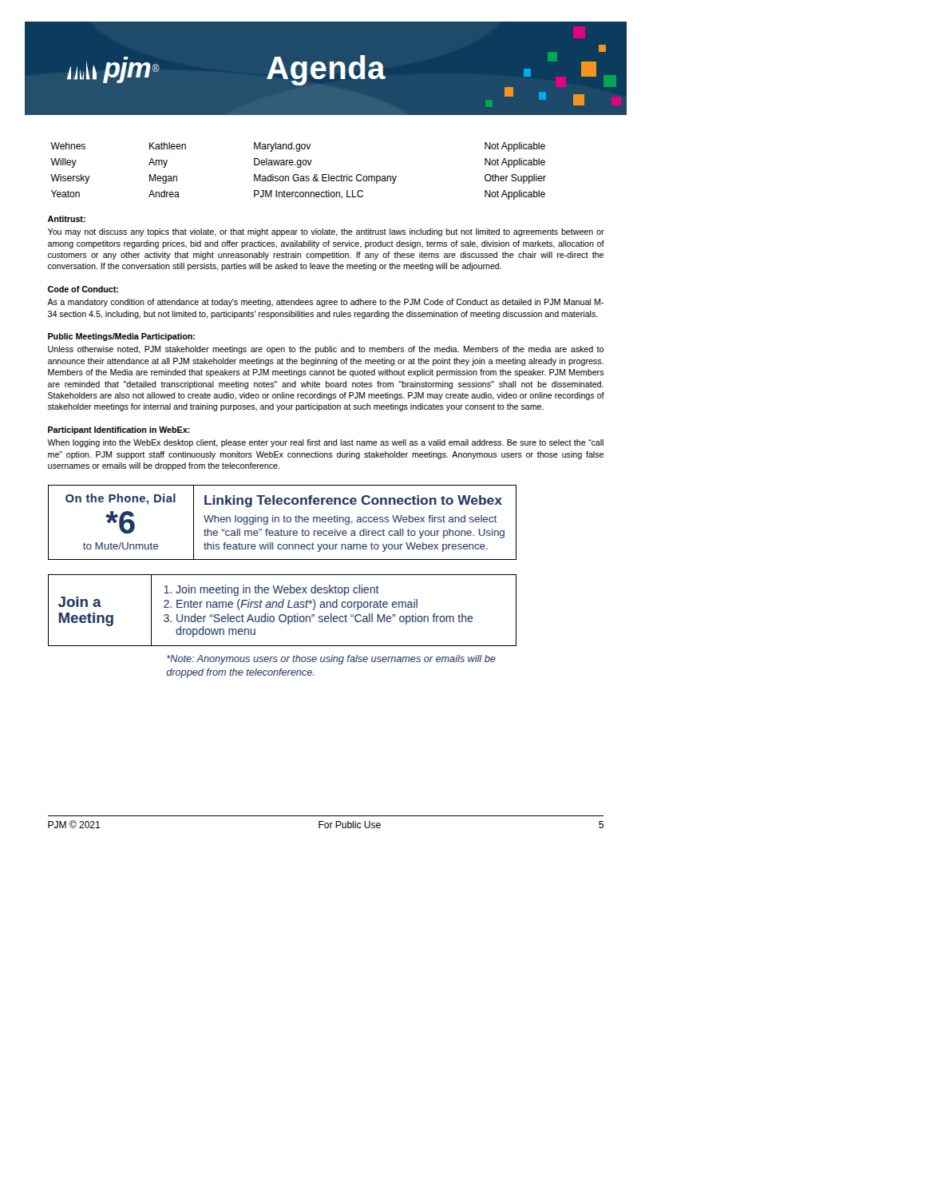pjm®
Agenda
| Wehnes | Kathleen | Maryland.gov | Not Applicable |
| Willey | Amy | Delaware.gov | Not Applicable |
| Wisersky | Megan | Madison Gas & Electric Company | Other Supplier |
| Yeaton | Andrea | PJM Interconnection, LLC | Not Applicable |
Antitrust:
You may not discuss any topics that violate, or that might appear to violate, the antitrust laws including but not limited to agreements between or among competitors regarding prices, bid and offer practices, availability of service, product design, terms of sale, division of markets, allocation of customers or any other activity that might unreasonably restrain competition. If any of these items are discussed the chair will re-direct the conversation. If the conversation still persists, parties will be asked to leave the meeting or the meeting will be adjourned.
Code of Conduct:
As a mandatory condition of attendance at today's meeting, attendees agree to adhere to the PJM Code of Conduct as detailed in PJM Manual M-34 section 4.5, including, but not limited to, participants' responsibilities and rules regarding the dissemination of meeting discussion and materials.
Public Meetings/Media Participation:
Unless otherwise noted, PJM stakeholder meetings are open to the public and to members of the media. Members of the media are asked to announce their attendance at all PJM stakeholder meetings at the beginning of the meeting or at the point they join a meeting already in progress. Members of the Media are reminded that speakers at PJM meetings cannot be quoted without explicit permission from the speaker. PJM Members are reminded that "detailed transcriptional meeting notes" and white board notes from "brainstorming sessions" shall not be disseminated. Stakeholders are also not allowed to create audio, video or online recordings of PJM meetings. PJM may create audio, video or online recordings of stakeholder meetings for internal and training purposes, and your participation at such meetings indicates your consent to the same.
Participant Identification in WebEx:
When logging into the WebEx desktop client, please enter your real first and last name as well as a valid email address. Be sure to select the “call me” option. PJM support staff continuously monitors WebEx connections during stakeholder meetings. Anonymous users or those using false usernames or emails will be dropped from the teleconference.
On the Phone, Dial
*6
to Mute/Unmute
Linking Teleconference Connection to Webex
When logging in to the meeting, access Webex first and select the “call me” feature to receive a direct call to your phone. Using this feature will connect your name to your Webex presence.
Join a
Meeting
Join meeting in the Webex desktop client
Enter name (First and Last*) and corporate email
Under “Select Audio Option” select “Call Me” option from the dropdown menu
*Note: Anonymous users or those using false usernames or emails will be dropped from the teleconference.
PJM © 2021
For Public Use
5